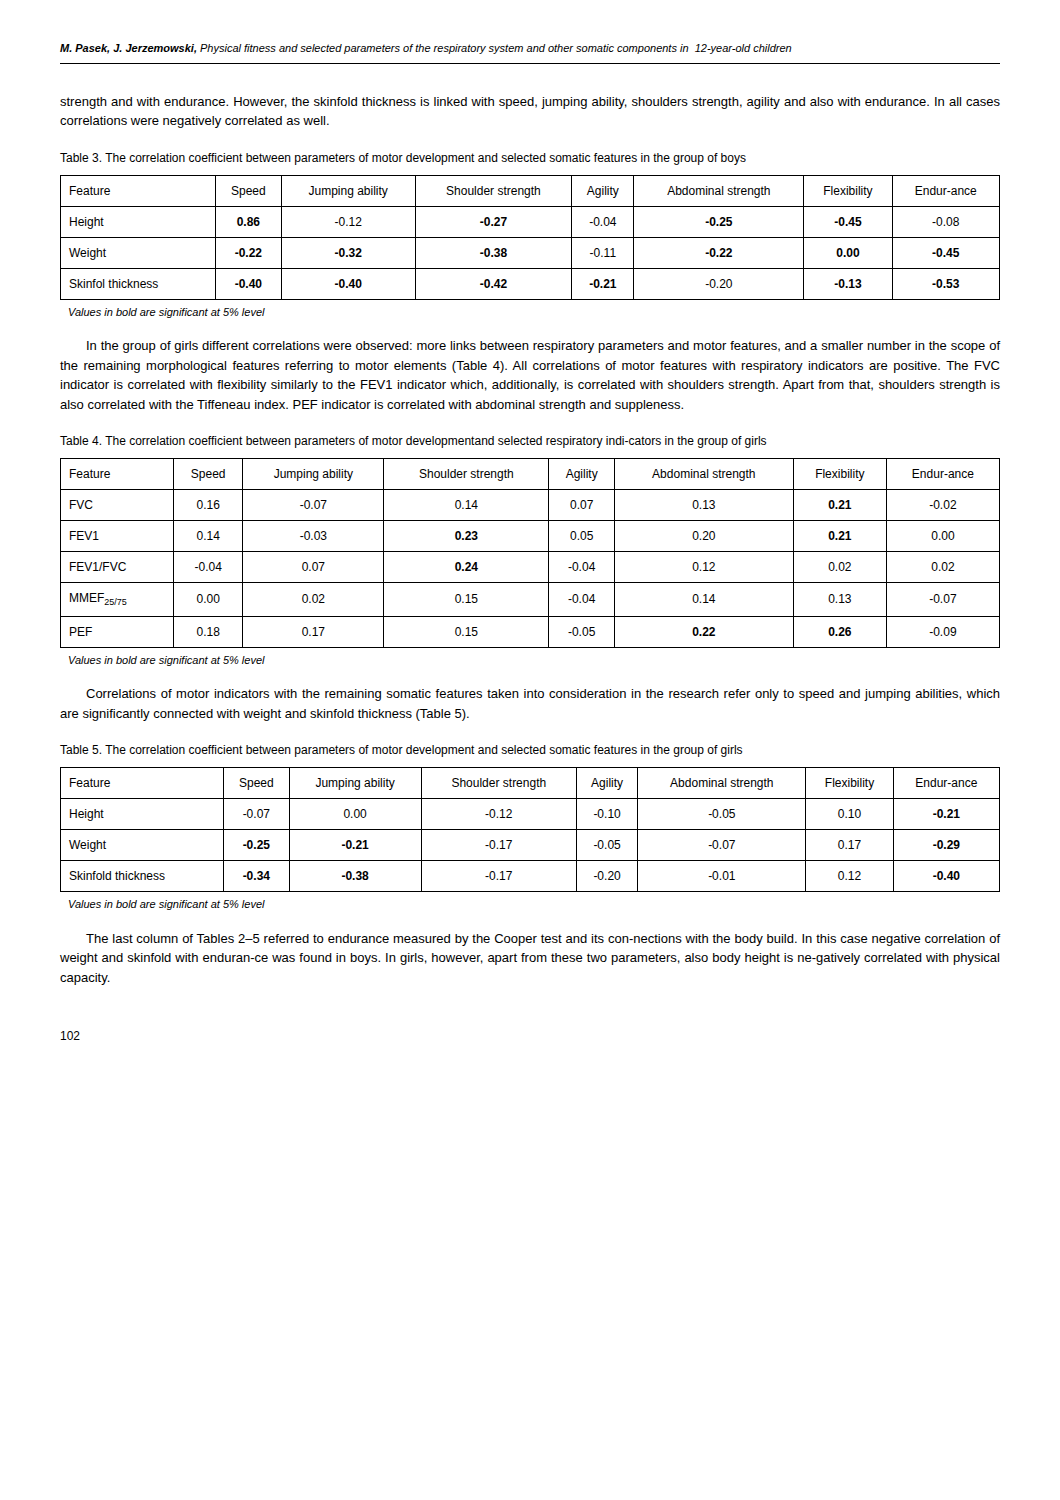M. Pasek, J. Jerzemowski, Physical fitness and selected parameters of the respiratory system and other somatic components in 12-year-old children
strength and with endurance. However, the skinfold thickness is linked with speed, jumping ability, shoulders strength, agility and also with endurance. In all cases correlations were negatively correlated as well.
Table 3. The correlation coefficient between parameters of motor development and selected somatic features in the group of boys
| Feature | Speed | Jumping ability | Shoulder strength | Agility | Abdominal strength | Flexibility | Endur-ance |
| --- | --- | --- | --- | --- | --- | --- | --- |
| Height | 0.86 | -0.12 | -0.27 | -0.04 | -0.25 | -0.45 | -0.08 |
| Weight | -0.22 | -0.32 | -0.38 | -0.11 | -0.22 | 0.00 | -0.45 |
| Skinfol thickness | -0.40 | -0.40 | -0.42 | -0.21 | -0.20 | -0.13 | -0.53 |
Values in bold are significant at 5% level
In the group of girls different correlations were observed: more links between respiratory parameters and motor features, and a smaller number in the scope of the remaining morphological features referring to motor elements (Table 4). All correlations of motor features with respiratory indicators are positive. The FVC indicator is correlated with flexibility similarly to the FEV1 indicator which, additionally, is correlated with shoulders strength. Apart from that, shoulders strength is also correlated with the Tiffeneau index. PEF indicator is correlated with abdominal strength and suppleness.
Table 4. The correlation coefficient between parameters of motor developmentand selected respiratory indi-cators in the group of girls
| Feature | Speed | Jumping ability | Shoulder strength | Agility | Abdominal strength | Flexibility | Endur-ance |
| --- | --- | --- | --- | --- | --- | --- | --- |
| FVC | 0.16 | -0.07 | 0.14 | 0.07 | 0.13 | 0.21 | -0.02 |
| FEV1 | 0.14 | -0.03 | 0.23 | 0.05 | 0.20 | 0.21 | 0.00 |
| FEV1/FVC | -0.04 | 0.07 | 0.24 | -0.04 | 0.12 | 0.02 | 0.02 |
| MMEF 25/75 | 0.00 | 0.02 | 0.15 | -0.04 | 0.14 | 0.13 | -0.07 |
| PEF | 0.18 | 0.17 | 0.15 | -0.05 | 0.22 | 0.26 | -0.09 |
Values in bold are significant at 5% level
Correlations of motor indicators with the remaining somatic features taken into consideration in the research refer only to speed and jumping abilities, which are significantly connected with weight and skinfold thickness (Table 5).
Table 5. The correlation coefficient between parameters of motor development and selected somatic features in the group of girls
| Feature | Speed | Jumping ability | Shoulder strength | Agility | Abdominal strength | Flexibility | Endur-ance |
| --- | --- | --- | --- | --- | --- | --- | --- |
| Height | -0.07 | 0.00 | -0.12 | -0.10 | -0.05 | 0.10 | -0.21 |
| Weight | -0.25 | -0.21 | -0.17 | -0.05 | -0.07 | 0.17 | -0.29 |
| Skinfold thickness | -0.34 | -0.38 | -0.17 | -0.20 | -0.01 | 0.12 | -0.40 |
Values in bold are significant at 5% level
The last column of Tables 2–5 referred to endurance measured by the Cooper test and its con-nections with the body build. In this case negative correlation of weight and skinfold with enduran-ce was found in boys. In girls, however, apart from these two parameters, also body height is ne-gatively correlated with physical capacity.
102